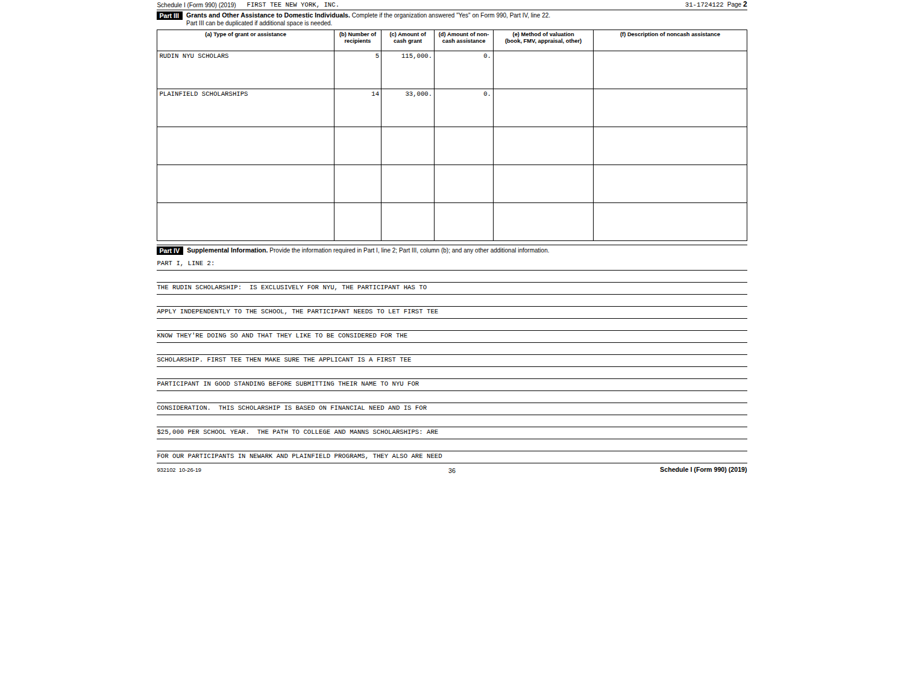Schedule I (Form 990) (2019)
FIRST TEE NEW YORK, INC.
31-1724122
Page 2
Part III
Grants and Other Assistance to Domestic Individuals. Complete if the organization answered "Yes" on Form 990, Part IV, line 22.
Part III can be duplicated if additional space is needed.
| (a) Type of grant or assistance | (b) Number of recipients | (c) Amount of cash grant | (d) Amount of non- cash assistance | (e) Method of valuation (book, FMV, appraisal, other) | (f) Description of noncash assistance |
| --- | --- | --- | --- | --- | --- |
| RUDIN NYU SCHOLARS | 5 | 115,000. | 0. | | |
| PLAINFIELD SCHOLARSHIPS | 14 | 33,000. | 0. | | |
Part IV
Supplemental Information. Provide the information required in Part I, line 2; Part III, column (b); and any other additional information.
PART I, LINE 2:
THE RUDIN SCHOLARSHIP: IS EXCLUSIVELY FOR NYU, THE PARTICIPANT HAS TO
APPLY INDEPENDENTLY TO THE SCHOOL, THE PARTICIPANT NEEDS TO LET FIRST TEE
KNOW THEY'RE DOING SO AND THAT THEY LIKE TO BE CONSIDERED FOR THE
SCHOLARSHIP. FIRST TEE THEN MAKE SURE THE APPLICANT IS A FIRST TEE
PARTICIPANT IN GOOD STANDING BEFORE SUBMITTING THEIR NAME TO NYU FOR
CONSIDERATION. THIS SCHOLARSHIP IS BASED ON FINANCIAL NEED AND IS FOR
$25,000 PER SCHOOL YEAR. THE PATH TO COLLEGE AND MANNS SCHOLARSHIPS: ARE
FOR OUR PARTICIPANTS IN NEWARK AND PLAINFIELD PROGRAMS, THEY ALSO ARE NEED
932102 10-26-19
Schedule I (Form 990) (2019)
36